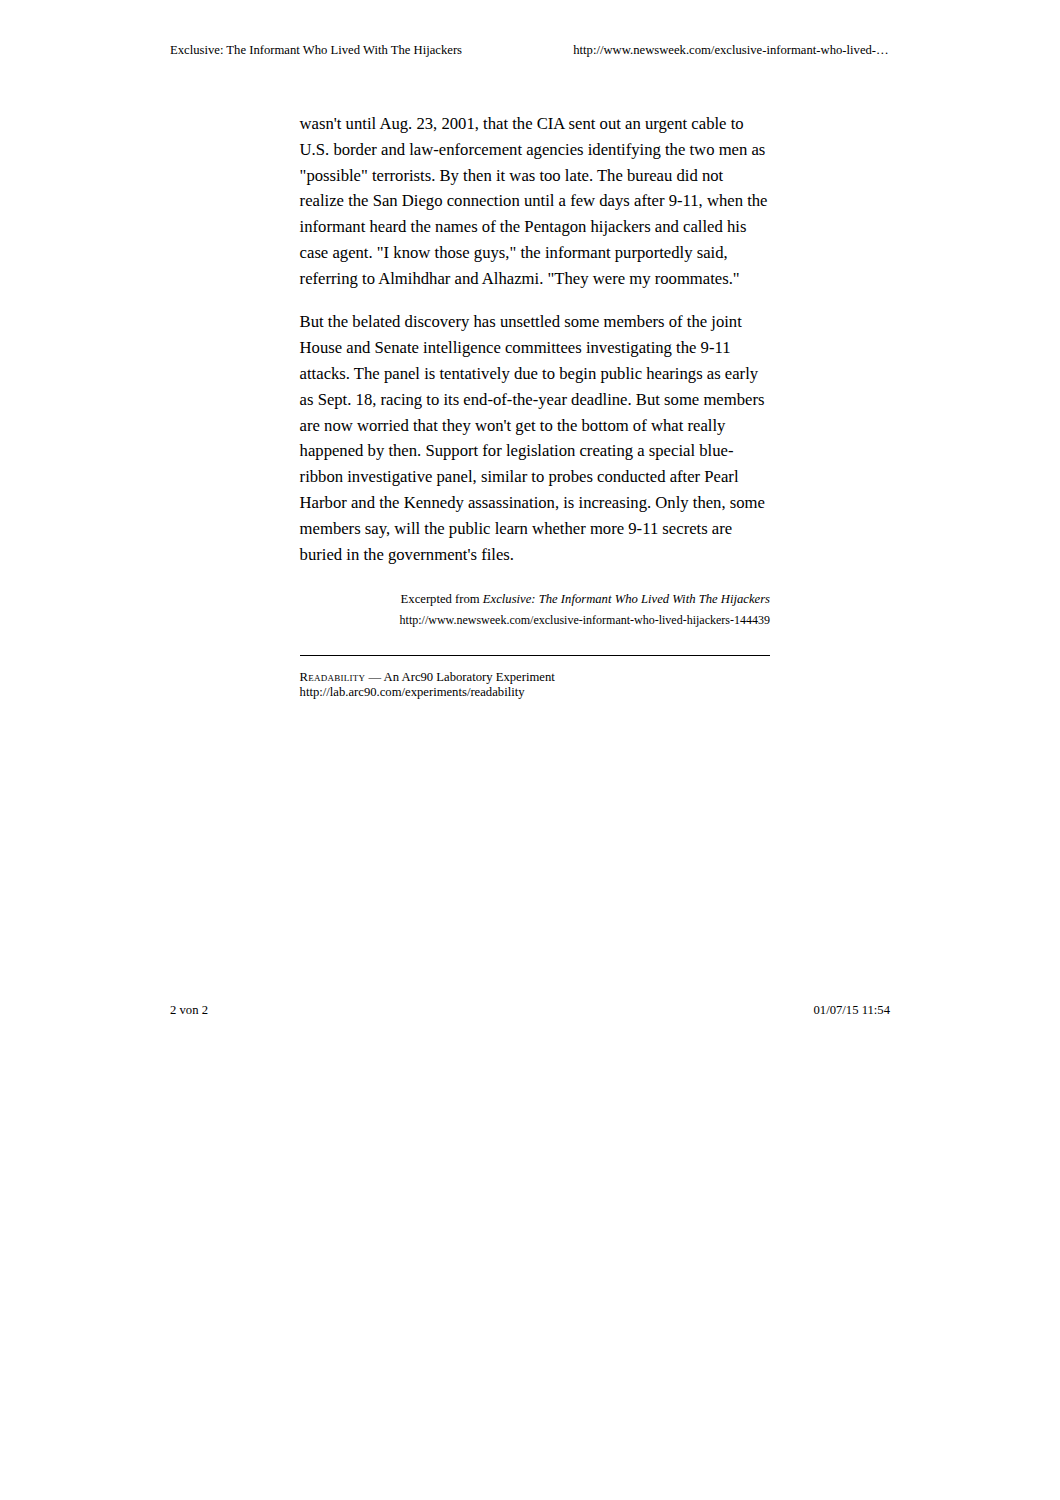Exclusive: The Informant Who Lived With The Hijackers http://www.newsweek.com/exclusive-informant-who-lived-hijac…
wasn't until Aug. 23, 2001, that the CIA sent out an urgent cable to U.S. border and law-enforcement agencies identifying the two men as "possible" terrorists. By then it was too late. The bureau did not realize the San Diego connection until a few days after 9-11, when the informant heard the names of the Pentagon hijackers and called his case agent. "I know those guys," the informant purportedly said, referring to Almihdhar and Alhazmi. "They were my roommates."
But the belated discovery has unsettled some members of the joint House and Senate intelligence committees investigating the 9-11 attacks. The panel is tentatively due to begin public hearings as early as Sept. 18, racing to its end-of-the-year deadline. But some members are now worried that they won't get to the bottom of what really happened by then. Support for legislation creating a special blue-ribbon investigative panel, similar to probes conducted after Pearl Harbor and the Kennedy assassination, is increasing. Only then, some members say, will the public learn whether more 9-11 secrets are buried in the government's files.
Excerpted from Exclusive: The Informant Who Lived With The Hijackers
http://www.newsweek.com/exclusive-informant-who-lived-hijackers-144439
Readability — An Arc90 Laboratory Experiment http://lab.arc90.com/experiments/readability
2 von 2 01/07/15 11:54